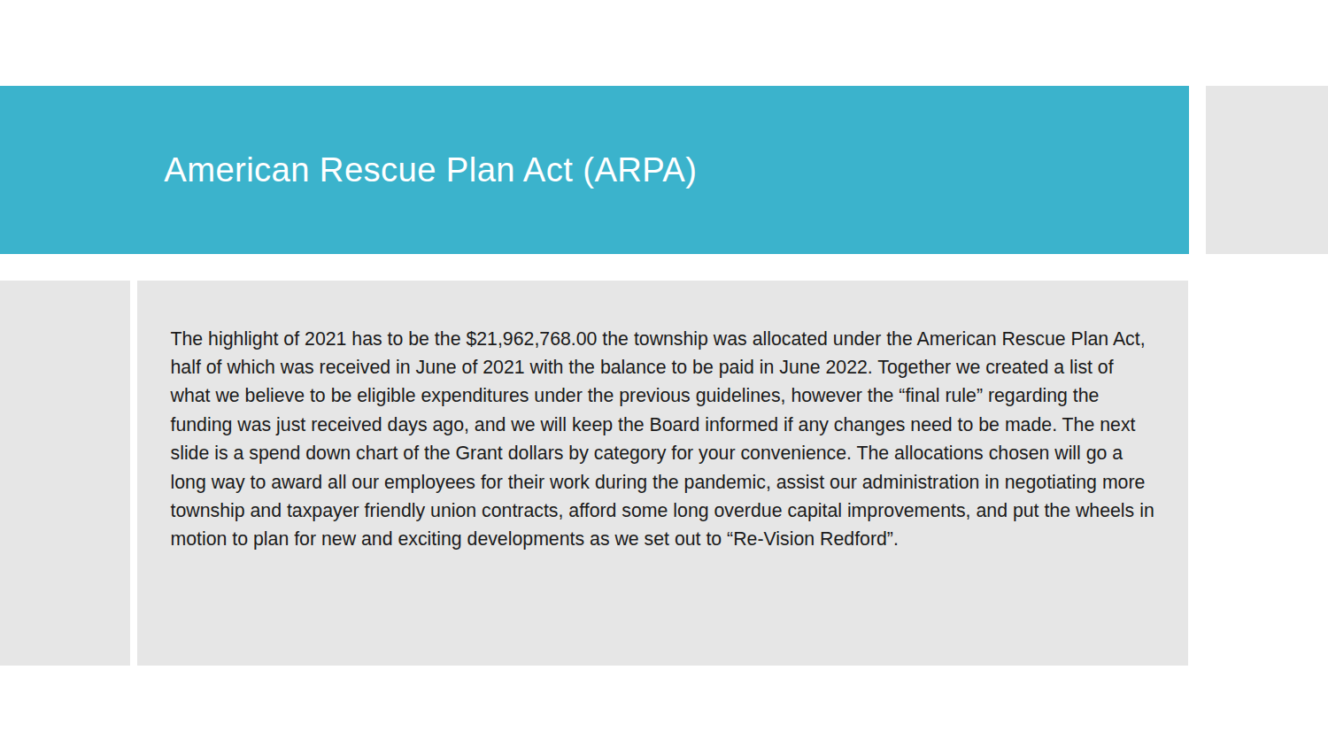American Rescue Plan Act (ARPA)
The highlight of 2021 has to be the $21,962,768.00 the township was allocated under the American Rescue Plan Act, half of which was received in June of 2021 with the balance to be paid in June 2022. Together we created a list of what we believe to be eligible expenditures under the previous guidelines, however the “final rule” regarding the funding was just received days ago, and we will keep the Board informed if any changes need to be made. The next slide is a spend down chart of the Grant dollars by category for your convenience. The allocations chosen will go a long way to award all our employees for their work during the pandemic, assist our administration in negotiating more township and taxpayer friendly union contracts, afford some long overdue capital improvements, and put the wheels in motion to plan for new and exciting developments as we set out to “Re-Vision Redford”.